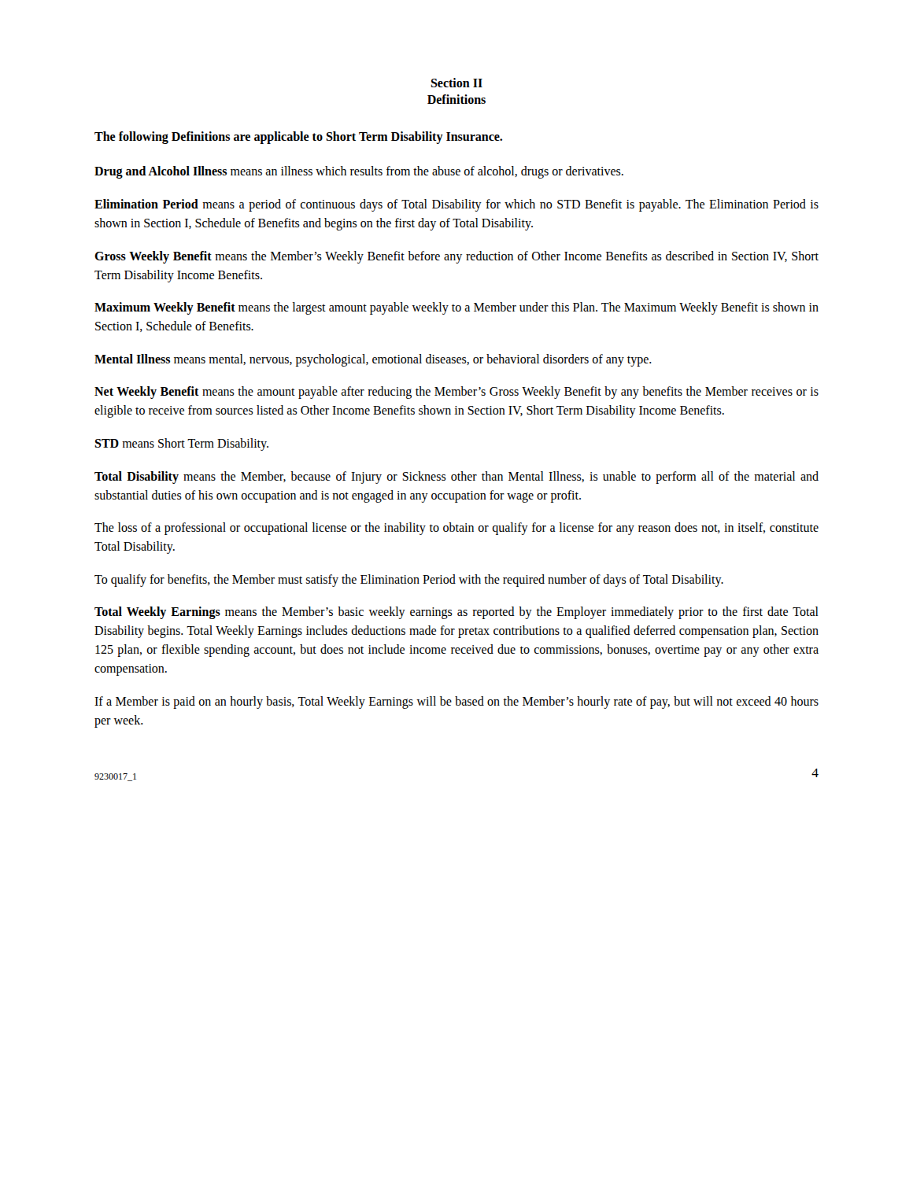Section II
Definitions
The following Definitions are applicable to Short Term Disability Insurance.
Drug and Alcohol Illness means an illness which results from the abuse of alcohol, drugs or derivatives.
Elimination Period means a period of continuous days of Total Disability for which no STD Benefit is payable. The Elimination Period is shown in Section I, Schedule of Benefits and begins on the first day of Total Disability.
Gross Weekly Benefit means the Member’s Weekly Benefit before any reduction of Other Income Benefits as described in Section IV, Short Term Disability Income Benefits.
Maximum Weekly Benefit means the largest amount payable weekly to a Member under this Plan. The Maximum Weekly Benefit is shown in Section I, Schedule of Benefits.
Mental Illness means mental, nervous, psychological, emotional diseases, or behavioral disorders of any type.
Net Weekly Benefit means the amount payable after reducing the Member’s Gross Weekly Benefit by any benefits the Member receives or is eligible to receive from sources listed as Other Income Benefits shown in Section IV, Short Term Disability Income Benefits.
STD means Short Term Disability.
Total Disability means the Member, because of Injury or Sickness other than Mental Illness, is unable to perform all of the material and substantial duties of his own occupation and is not engaged in any occupation for wage or profit.
The loss of a professional or occupational license or the inability to obtain or qualify for a license for any reason does not, in itself, constitute Total Disability.
To qualify for benefits, the Member must satisfy the Elimination Period with the required number of days of Total Disability.
Total Weekly Earnings means the Member’s basic weekly earnings as reported by the Employer immediately prior to the first date Total Disability begins. Total Weekly Earnings includes deductions made for pretax contributions to a qualified deferred compensation plan, Section 125 plan, or flexible spending account, but does not include income received due to commissions, bonuses, overtime pay or any other extra compensation.
If a Member is paid on an hourly basis, Total Weekly Earnings will be based on the Member’s hourly rate of pay, but will not exceed 40 hours per week.
9230017_1 4